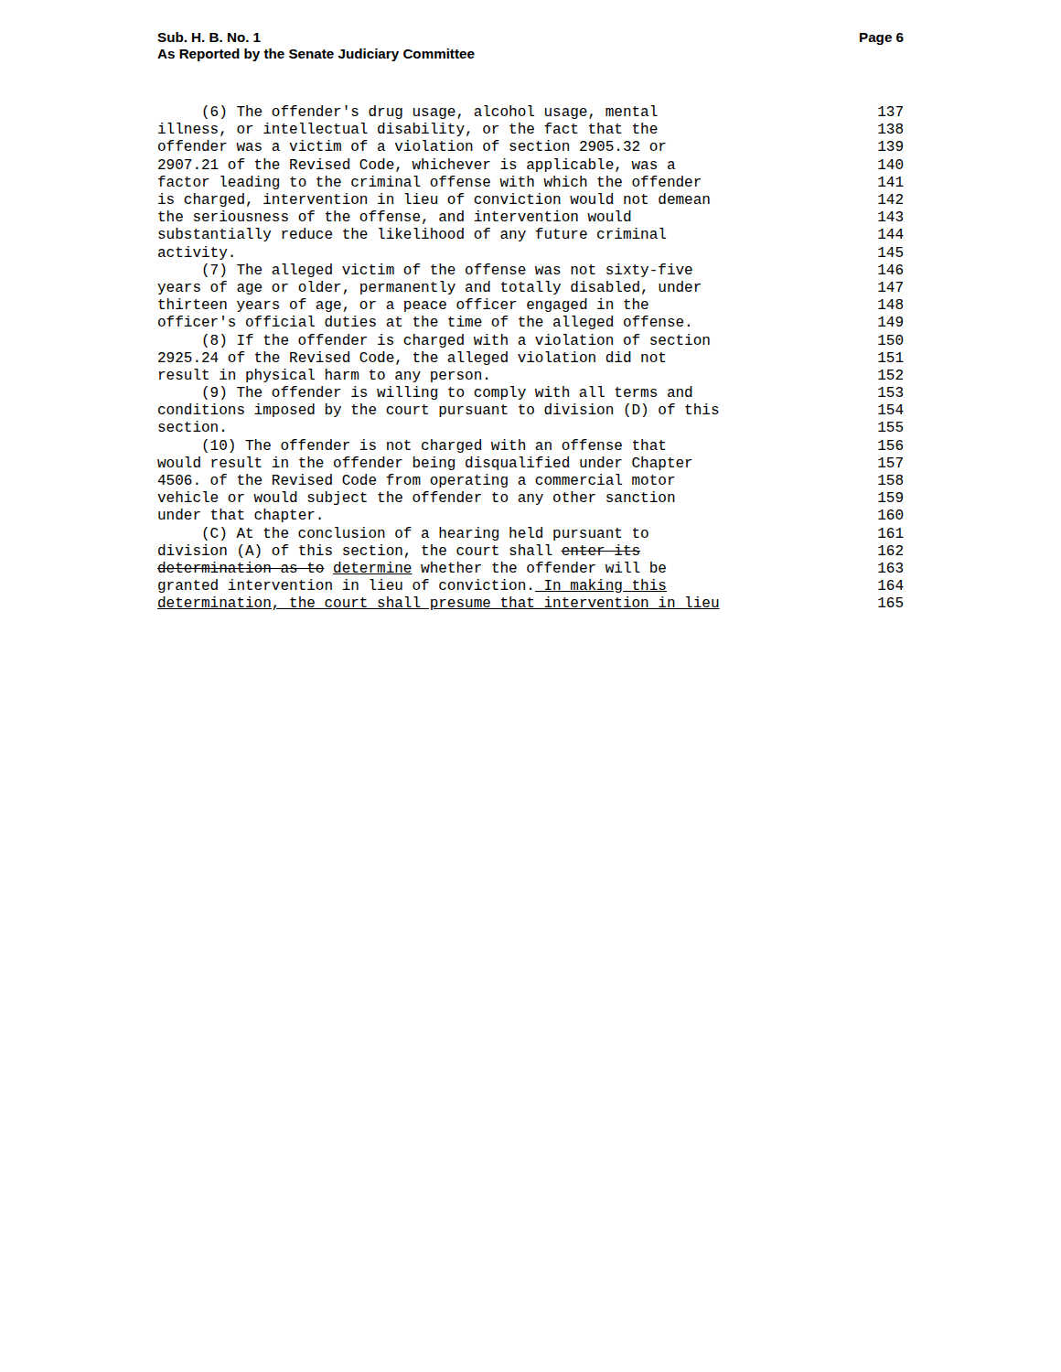Sub. H. B. No. 1
As Reported by the Senate Judiciary Committee
Page 6
(6) The offender's drug usage, alcohol usage, mental 137
illness, or intellectual disability, or the fact that the 138
offender was a victim of a violation of section 2905.32 or 139
2907.21 of the Revised Code, whichever is applicable, was a 140
factor leading to the criminal offense with which the offender 141
is charged, intervention in lieu of conviction would not demean 142
the seriousness of the offense, and intervention would 143
substantially reduce the likelihood of any future criminal 144
activity. 145
(7) The alleged victim of the offense was not sixty-five 146
years of age or older, permanently and totally disabled, under 147
thirteen years of age, or a peace officer engaged in the 148
officer's official duties at the time of the alleged offense. 149
(8) If the offender is charged with a violation of section 150
2925.24 of the Revised Code, the alleged violation did not 151
result in physical harm to any person. 152
(9) The offender is willing to comply with all terms and 153
conditions imposed by the court pursuant to division (D) of this 154
section. 155
(10) The offender is not charged with an offense that 156
would result in the offender being disqualified under Chapter 157
4506. of the Revised Code from operating a commercial motor 158
vehicle or would subject the offender to any other sanction 159
under that chapter. 160
(C) At the conclusion of a hearing held pursuant to 161
division (A) of this section, the court shall enter its 162
determination as to determine whether the offender will be 163
granted intervention in lieu of conviction. In making this 164
determination, the court shall presume that intervention in lieu 165